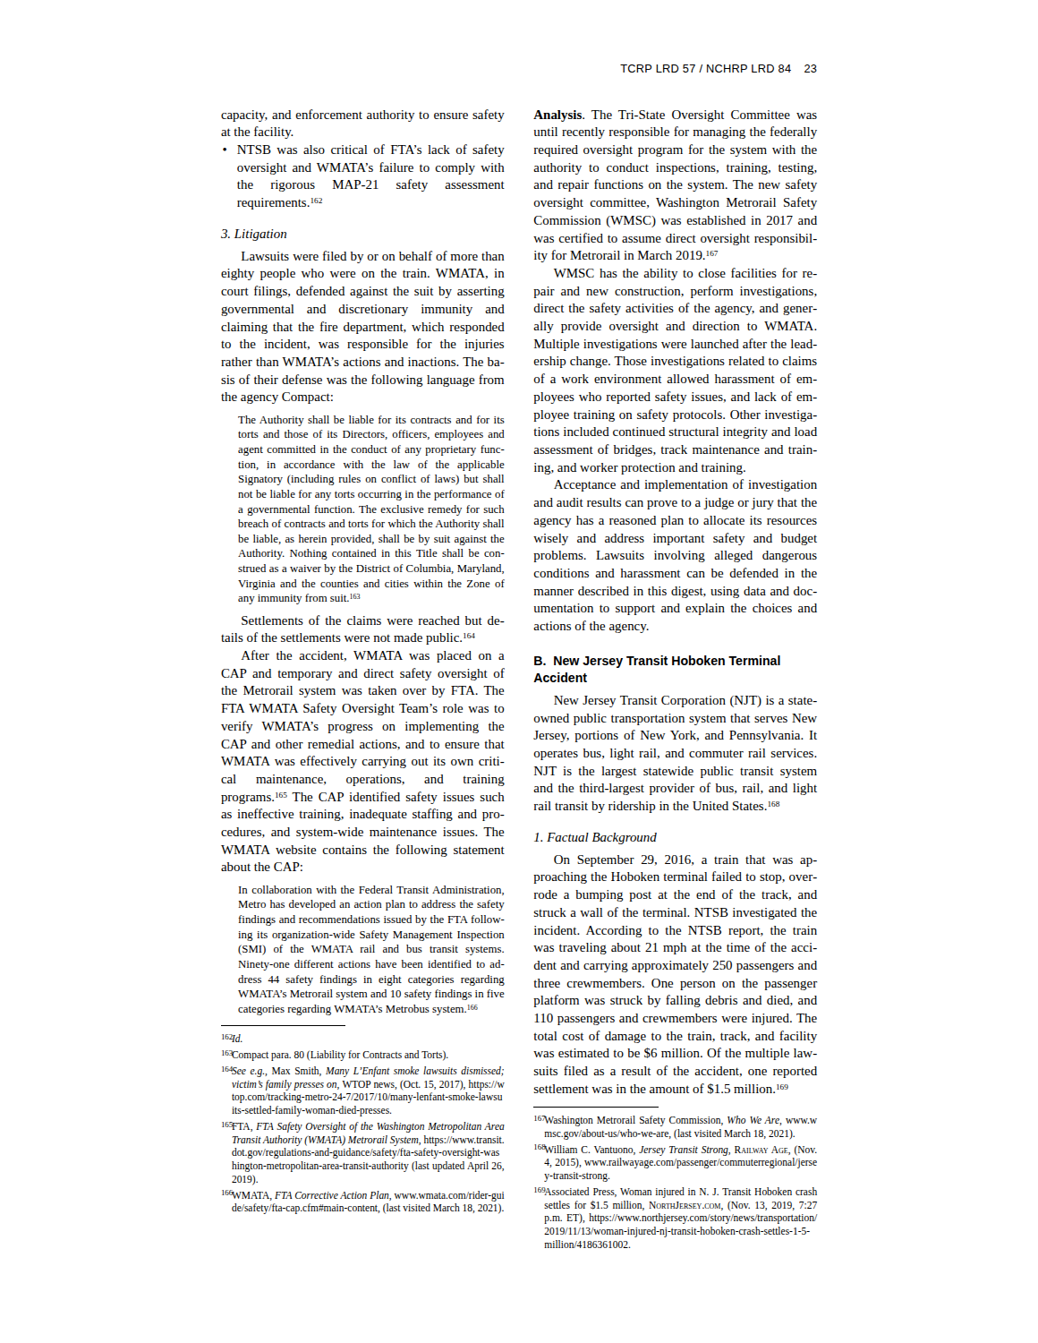TCRP LRD 57 / NCHRP LRD 8423
capacity, and enforcement authority to ensure safety at the facility.
NTSB was also critical of FTA’s lack of safety oversight and WMATA’s failure to comply with the rigorous MAP-21 safety assessment requirements.162
3. Litigation
Lawsuits were filed by or on behalf of more than eighty people who were on the train. WMATA, in court filings, defended against the suit by asserting governmental and discretionary immunity and claiming that the fire department, which responded to the incident, was responsible for the injuries rather than WMATA’s actions and inactions. The basis of their defense was the following language from the agency Compact:
The Authority shall be liable for its contracts and for its torts and those of its Directors, officers, employees and agent committed in the conduct of any proprietary function, in accordance with the law of the applicable Signatory (including rules on conflict of laws) but shall not be liable for any torts occurring in the performance of a governmental function. The exclusive remedy for such breach of contracts and torts for which the Authority shall be liable, as herein provided, shall be by suit against the Authority. Nothing contained in this Title shall be construed as a waiver by the District of Columbia, Maryland, Virginia and the counties and cities within the Zone of any immunity from suit.163
Settlements of the claims were reached but details of the settlements were not made public.164
After the accident, WMATA was placed on a CAP and temporary and direct safety oversight of the Metrorail system was taken over by FTA. The FTA WMATA Safety Oversight Team’s role was to verify WMATA’s progress on implementing the CAP and other remedial actions, and to ensure that WMATA was effectively carrying out its own critical maintenance, operations, and training programs.165 The CAP identified safety issues such as ineffective training, inadequate staffing and procedures, and system-wide maintenance issues. The WMATA website contains the following statement about the CAP:
In collaboration with the Federal Transit Administration, Metro has developed an action plan to address the safety findings and recommendations issued by the FTA following its organization-wide Safety Management Inspection (SMI) of the WMATA rail and bus transit systems. Ninety-one different actions have been identified to address 44 safety findings in eight categories regarding WMATA’s Metrorail system and 10 safety findings in five categories regarding WMATA’s Metrobus system.166
162 Id.
163 Compact para. 80 (Liability for Contracts and Torts).
164 See e.g., Max Smith, Many L’Enfant smoke lawsuits dismissed; victim’s family presses on, WTOP news, (Oct. 15, 2017), https://wtop.com/tracking-metro-24-7/2017/10/many-lenfant-smoke-lawsuits-settled-family-woman-died-presses.
165 FTA, FTA Safety Oversight of the Washington Metropolitan Area Transit Authority (WMATA) Metrorail System, https://www.transit.dot.gov/regulations-and-guidance/safety/fta-safety-oversight-washington-metropolitan-area-transit-authority (last updated April 26, 2019).
166 WMATA, FTA Corrective Action Plan, www.wmata.com/rider-guide/safety/fta-cap.cfm#main-content, (last visited March 18, 2021).
Analysis. The Tri-State Oversight Committee was until recently responsible for managing the federally required oversight program for the system with the authority to conduct inspections, training, testing, and repair functions on the system. The new safety oversight committee, Washington Metrorail Safety Commission (WMSC) was established in 2017 and was certified to assume direct oversight responsibility for Metrorail in March 2019.167
WMSC has the ability to close facilities for repair and new construction, perform investigations, direct the safety activities of the agency, and generally provide oversight and direction to WMATA. Multiple investigations were launched after the leadership change. Those investigations related to claims of a work environment allowed harassment of employees who reported safety issues, and lack of employee training on safety protocols. Other investigations included continued structural integrity and load assessment of bridges, track maintenance and training, and worker protection and training.
Acceptance and implementation of investigation and audit results can prove to a judge or jury that the agency has a reasoned plan to allocate its resources wisely and address important safety and budget problems. Lawsuits involving alleged dangerous conditions and harassment can be defended in the manner described in this digest, using data and documentation to support and explain the choices and actions of the agency.
B. New Jersey Transit Hoboken Terminal Accident
New Jersey Transit Corporation (NJT) is a state-owned public transportation system that serves New Jersey, portions of New York, and Pennsylvania. It operates bus, light rail, and commuter rail services. NJT is the largest statewide public transit system and the third-largest provider of bus, rail, and light rail transit by ridership in the United States.168
1. Factual Background
On September 29, 2016, a train that was approaching the Hoboken terminal failed to stop, overrode a bumping post at the end of the track, and struck a wall of the terminal. NTSB investigated the incident. According to the NTSB report, the train was traveling about 21 mph at the time of the accident and carrying approximately 250 passengers and three crewmembers. One person on the passenger platform was struck by falling debris and died, and 110 passengers and crewmembers were injured. The total cost of damage to the train, track, and facility was estimated to be $6 million. Of the multiple lawsuits filed as a result of the accident, one reported settlement was in the amount of $1.5 million.169
167 Washington Metrorail Safety Commission, Who We Are, www.wmsc.gov/about-us/who-we-are, (last visited March 18, 2021).
168 William C. Vantuono, Jersey Transit Strong, Railway Age, (Nov. 4, 2015), www.railwayage.com/passenger/commuterregional/jersey-transit-strong.
169 Associated Press, Woman injured in N. J. Transit Hoboken crash settles for $1.5 million, NorthJersey.com, (Nov. 13, 2019, 7:27 p.m. ET), https://www.northjersey.com/story/news/transportation/2019/11/13/woman-injured-nj-transit-hoboken-crash-settles-1-5-million/4186361002.